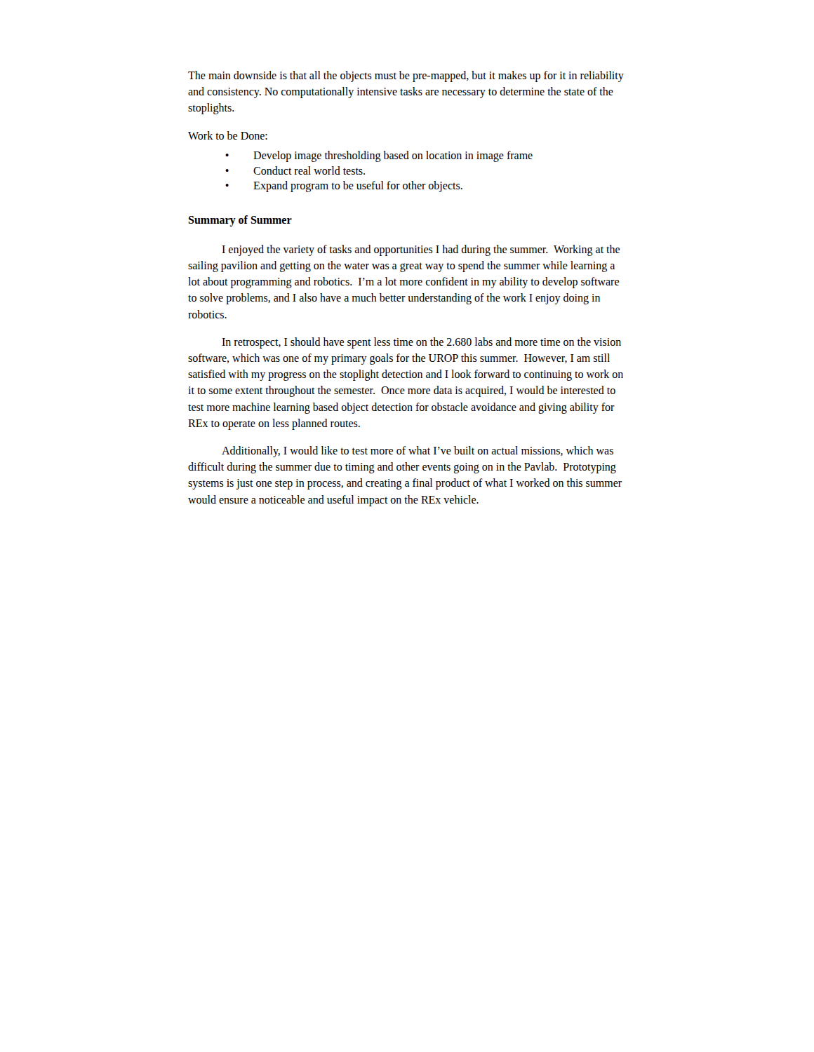The main downside is that all the objects must be pre-mapped, but it makes up for it in reliability and consistency. No computationally intensive tasks are necessary to determine the state of the stoplights.
Work to be Done:
Develop image thresholding based on location in image frame
Conduct real world tests.
Expand program to be useful for other objects.
Summary of Summer
I enjoyed the variety of tasks and opportunities I had during the summer. Working at the sailing pavilion and getting on the water was a great way to spend the summer while learning a lot about programming and robotics. I’m a lot more confident in my ability to develop software to solve problems, and I also have a much better understanding of the work I enjoy doing in robotics.
In retrospect, I should have spent less time on the 2.680 labs and more time on the vision software, which was one of my primary goals for the UROP this summer. However, I am still satisfied with my progress on the stoplight detection and I look forward to continuing to work on it to some extent throughout the semester. Once more data is acquired, I would be interested to test more machine learning based object detection for obstacle avoidance and giving ability for REx to operate on less planned routes.
Additionally, I would like to test more of what I’ve built on actual missions, which was difficult during the summer due to timing and other events going on in the Pavlab. Prototyping systems is just one step in process, and creating a final product of what I worked on this summer would ensure a noticeable and useful impact on the REx vehicle.